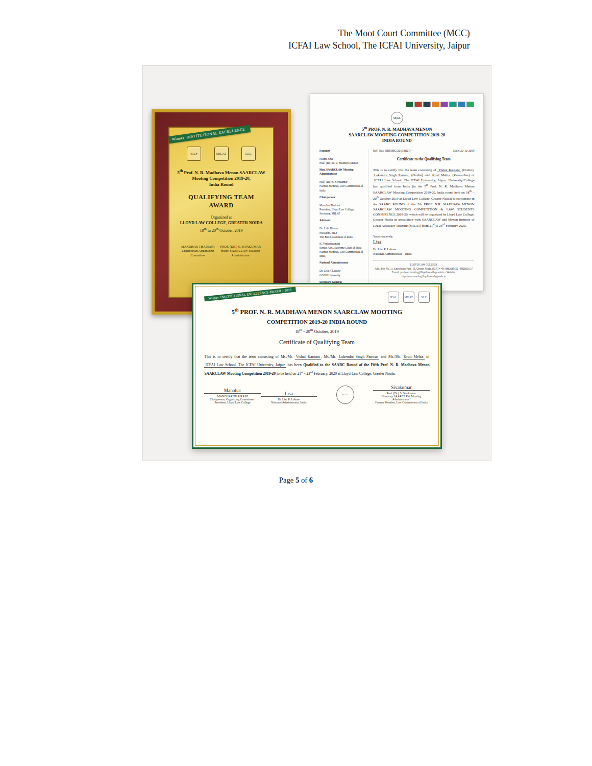The Moot Court Committee (MCC) ICFAI Law School, The ICFAI University, Jaipur
Winner INSTITUTIONAL EXCELLENCE
SILF MILAT LLC
5th Prof. N. R. Madhava Menon SAARCLAW
Mooting Competition 2019-20,
India Round
QUALIFYING TEAM
AWARD
Organized at
LLOYD LAW COLLEGE, GREATER NOIDA
18th to 20th October, 2019
MANOHAR THAIRANI
Chairperson, Organizing Committee PROF. (DR.) S. SIVAKUMAR
Hony. SAARCLAW Mooting Administrator
SEAL 5th PROF. N. R. MADHAVA MENON
SAARCLAW MOOTING COMPETITION 2019-20
INDIA ROUND
Founder
Padma Shri
Prof. (Dr.) N. R. Madhava Menon
Hon. SAARCLAW Mooting Administrator
Prof. (Dr.) S. Sivakumar
Former Member, Law Commission of India
Chairperson
Manohar Thairani
President, Lloyd Law College
Secretary, MILAT
Advisors:
Dr. Lalit Bhasin
President, SILF
The Bar Association of India
K. Venkataramani
Senior Adv., Supreme Court of India
Former Member, Law Commission of India
National Administrator
Dr. Lisa P. Lukose
GGSIP University
Secretary General
Dr. Manoj Kumar
Founder, Hammurabi & Solomon
Academic Administrator
Ravi Prakash
AOR, Supreme Court of India
General Coordinator
Prof. (Dr.) Mohd. Salim
Director, Lloyd Law College
Organizing Secretary
Prof. Akhilesh Kumar Khan
Deputy Director, Lloyd Law College
Ref. No.: NRMMC/2019/RQT/— Date: 20-10-2019
Certificate to the Qualifying Team
This is to certify that the team consisting of Vishal Karnani (Oralist), Lokendra Singh Panwar (Oralist) and Kruti Mehta (Researcher) of ICFAI Law School, The ICFAI University, Jaipur University/College has qualified from India (in the 5th Prof. N. R. Madhava Menon SAARCLAW Mooting Competition 2019-20, India round held on 18th – 20th October 2019 at Lloyd Law College, Greater Noida) to participate in the SAARC ROUND of the 5th PROF. N.R. MADHAVA MENON SAARCLAW MOOTING COMPETITION & LAW STUDENTS CONFERENCE 2019-20, which will be organized by Lloyd Law College, Greater Noida in association with SAARCLAW and Menon Institute of Legal Advocacy Training (MILAT) from 21st to 23rd February 2020.
Yours sincerely, Lisa Dr. Lisa P. Lukose
National Administrator – India
LLOYD LAW COLLEGE
Add.: Plot No. 11, Knowledge Park - II, Greater Noida, (U.P.) • +91-8882069112 / 8800621117
E-mail: profsaarcmooting@lloydlawcollege.edu.in • Website: http://saarcmooting.lloydlawcollege.edu.in
Winner INSTITUTIONAL EXCELLENCE AWARD – 2019
SEAL MILAT SILF
5th PROF. N. R. MADHAVA MENON SAARCLAW MOOTING
COMPETITION 2019-20 INDIA ROUND
18th - 20th October, 2019
Certificate of Qualifying Team
This is to certify that the team consisting of Ms./Mr. Vishal Karnani, Ms./Mr. Lokendra Singh Panwar and Ms./Mr. Kruti Mehta of ICFAI Law School, The ICFAI University, Jaipur has been Qualified to the SAARC Round of the Fifth Prof. N. R. Madhava Menon SAARCLAW Mooting Competition 2019-20 to be held on 21st - 23rd February, 2020 at Lloyd Law College, Greater Noida.
Manohar MANOHAR THAIRANI
Chairperson, Organizing Committee /
President, Lloyd Law College
Lisa Dr. Lisa P. Lukose
National Administrator, India
SEAL
Sivakumar Prof. (Dr.) S. Sivakumar
Honorary SAARCLAW Mooting Administrator /
Former Member, Law Commission of India
Page 5 of 6